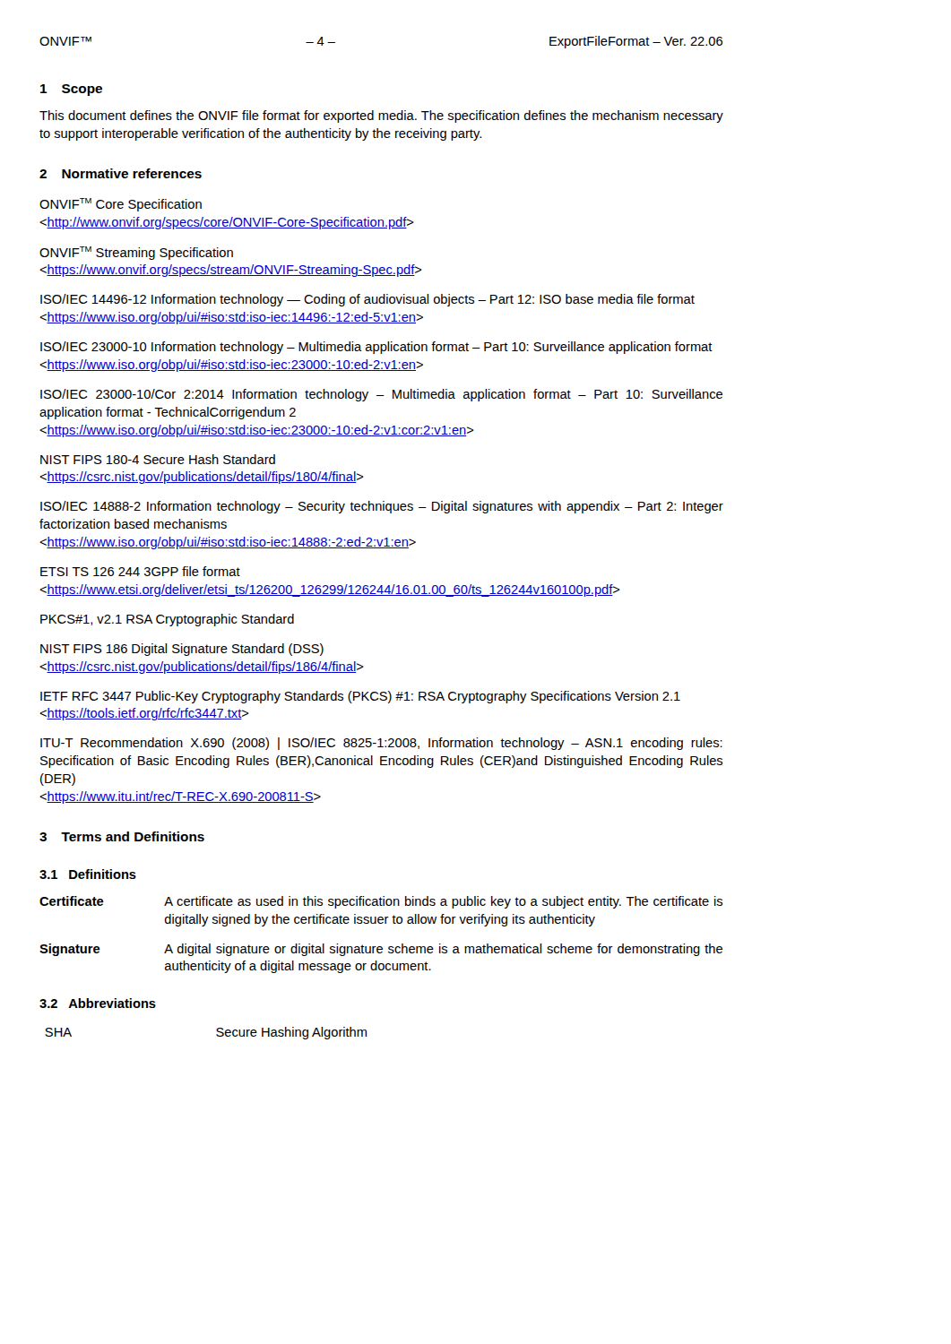ONVIF™
– 4 –
ExportFileFormat – Ver. 22.06
1 Scope
This document defines the ONVIF file format for exported media. The specification defines the mechanism necessary to support interoperable verification of the authenticity by the receiving party.
2 Normative references
ONVIFTM Core Specification
<http://www.onvif.org/specs/core/ONVIF-Core-Specification.pdf>
ONVIFTM Streaming Specification
<https://www.onvif.org/specs/stream/ONVIF-Streaming-Spec.pdf>
ISO/IEC 14496-12 Information technology — Coding of audiovisual objects – Part 12: ISO base media file format
<https://www.iso.org/obp/ui/#iso:std:iso-iec:14496:-12:ed-5:v1:en>
ISO/IEC 23000-10 Information technology – Multimedia application format – Part 10: Surveillance application format
<https://www.iso.org/obp/ui/#iso:std:iso-iec:23000:-10:ed-2:v1:en>
ISO/IEC 23000-10/Cor 2:2014 Information technology – Multimedia application format – Part 10: Surveillance application format - TechnicalCorrigendum 2
<https://www.iso.org/obp/ui/#iso:std:iso-iec:23000:-10:ed-2:v1:cor:2:v1:en>
NIST FIPS 180-4 Secure Hash Standard
<https://csrc.nist.gov/publications/detail/fips/180/4/final>
ISO/IEC 14888-2 Information technology – Security techniques – Digital signatures with appendix – Part 2: Integer factorization based mechanisms
<https://www.iso.org/obp/ui/#iso:std:iso-iec:14888:-2:ed-2:v1:en>
ETSI TS 126 244 3GPP file format
<https://www.etsi.org/deliver/etsi_ts/126200_126299/126244/16.01.00_60/ts_126244v160100p.pdf>
PKCS#1, v2.1 RSA Cryptographic Standard
NIST FIPS 186 Digital Signature Standard (DSS)
<https://csrc.nist.gov/publications/detail/fips/186/4/final>
IETF RFC 3447 Public-Key Cryptography Standards (PKCS) #1: RSA Cryptography Specifications Version 2.1
<https://tools.ietf.org/rfc/rfc3447.txt>
ITU-T Recommendation X.690 (2008) | ISO/IEC 8825-1:2008, Information technology – ASN.1 encoding rules: Specification of Basic Encoding Rules (BER),Canonical Encoding Rules (CER)and Distinguished Encoding Rules (DER)
<https://www.itu.int/rec/T-REC-X.690-200811-S>
3 Terms and Definitions
3.1 Definitions
Certificate
A certificate as used in this specification binds a public key to a subject entity. The certificate is digitally signed by the certificate issuer to allow for verifying its authenticity
Signature
A digital signature or digital signature scheme is a mathematical scheme for demonstrating the authenticity of a digital message or document.
3.2 Abbreviations
SHA
Secure Hashing Algorithm